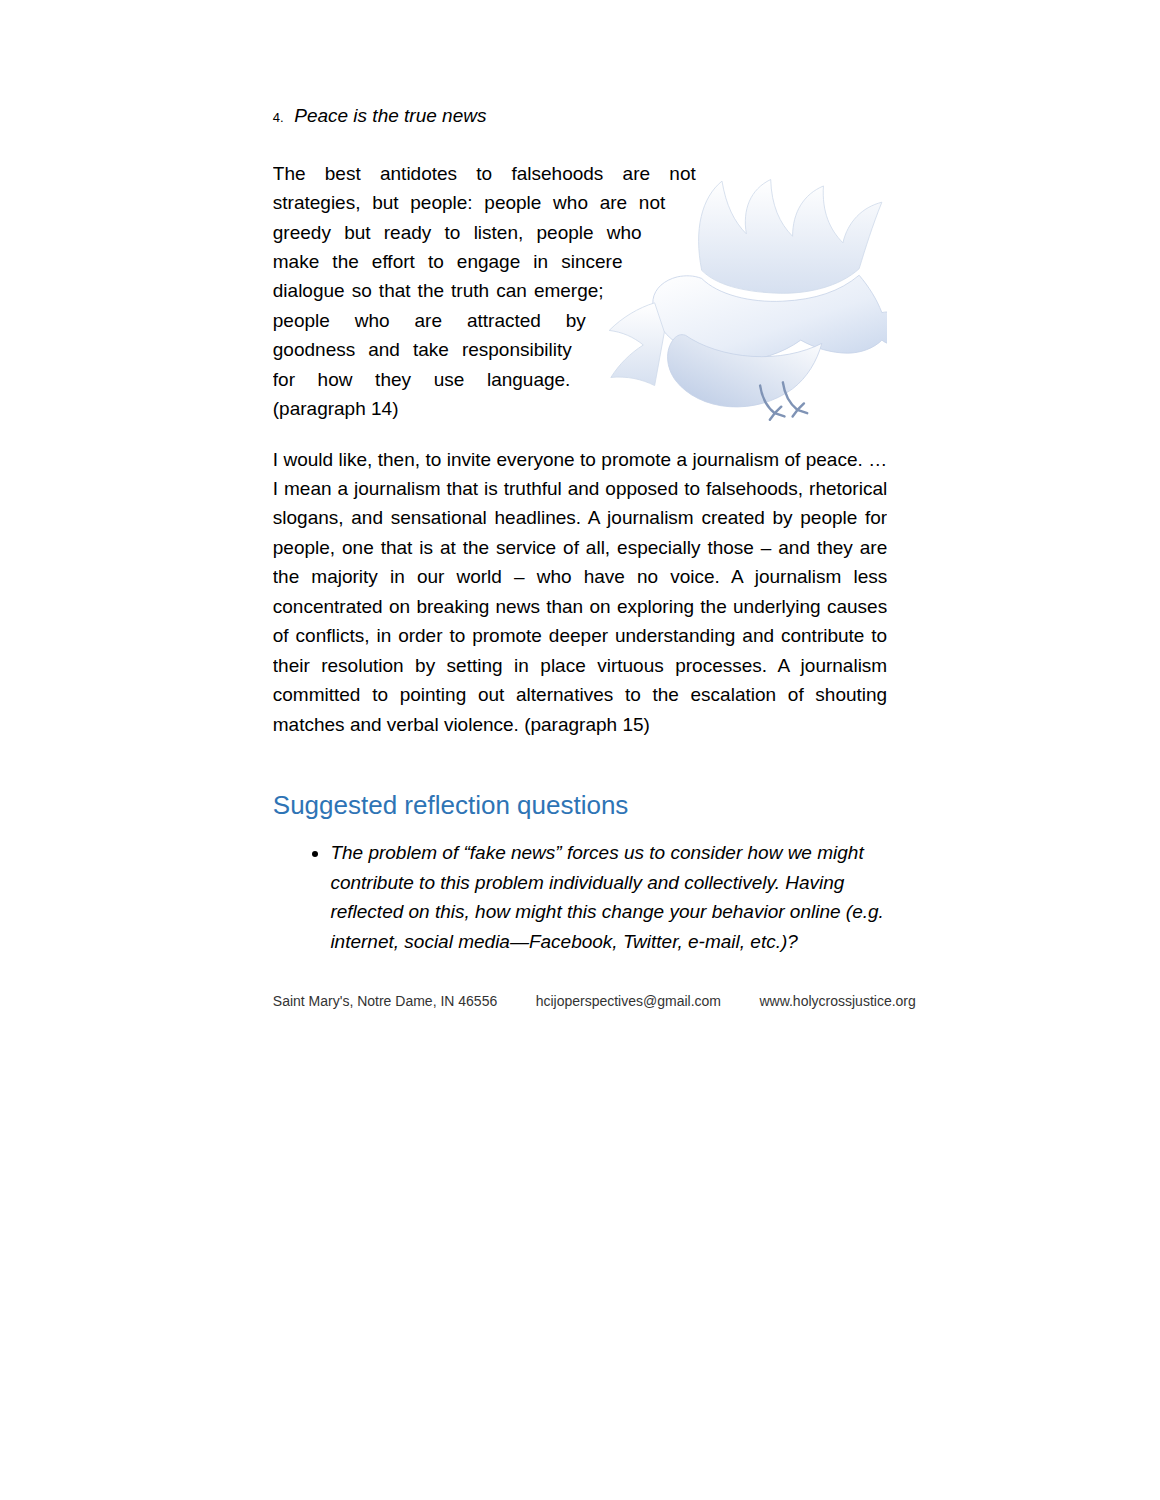4. Peace is the true news
The best antidotes to falsehoods are not strategies, but people: people who are not greedy but ready to listen, people who make the effort to engage in sincere dialogue so that the truth can emerge; people who are attracted by goodness and take responsibility for how they use language. (paragraph 14)
I would like, then, to invite everyone to promote a journalism of peace. … I mean a journalism that is truthful and opposed to falsehoods, rhetorical slogans, and sensational headlines. A journalism created by people for people, one that is at the service of all, especially those – and they are the majority in our world – who have no voice. A journalism less concentrated on breaking news than on exploring the underlying causes of conflicts, in order to promote deeper understanding and contribute to their resolution by setting in place virtuous processes. A journalism committed to pointing out alternatives to the escalation of shouting matches and verbal violence. (paragraph 15)
Suggested reflection questions
The problem of “fake news” forces us to consider how we might contribute to this problem individually and collectively. Having reflected on this, how might this change your behavior online (e.g. internet, social media—Facebook, Twitter, e-mail, etc.)?
Saint Mary's, Notre Dame, IN 46556 hcijoperspectives@gmail.com www.holycrossjustice.org